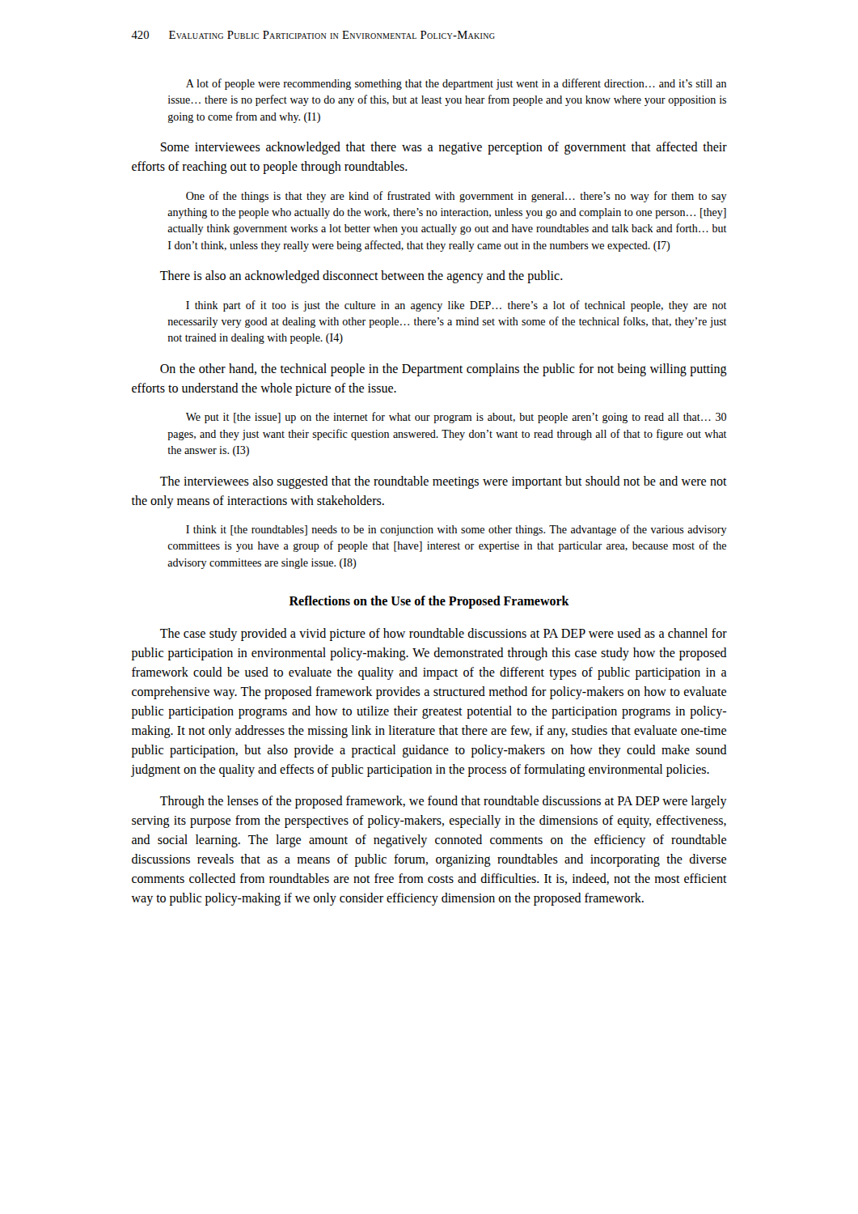420 Evaluating Public Participation in Environmental Policy-Making
A lot of people were recommending something that the department just went in a different direction… and it’s still an issue… there is no perfect way to do any of this, but at least you hear from people and you know where your opposition is going to come from and why. (I1)
Some interviewees acknowledged that there was a negative perception of government that affected their efforts of reaching out to people through roundtables.
One of the things is that they are kind of frustrated with government in general… there’s no way for them to say anything to the people who actually do the work, there’s no interaction, unless you go and complain to one person… [they] actually think government works a lot better when you actually go out and have roundtables and talk back and forth… but I don’t think, unless they really were being affected, that they really came out in the numbers we expected. (I7)
There is also an acknowledged disconnect between the agency and the public.
I think part of it too is just the culture in an agency like DEP… there’s a lot of technical people, they are not necessarily very good at dealing with other people… there’s a mind set with some of the technical folks, that, they’re just not trained in dealing with people. (I4)
On the other hand, the technical people in the Department complains the public for not being willing putting efforts to understand the whole picture of the issue.
We put it [the issue] up on the internet for what our program is about, but people aren’t going to read all that… 30 pages, and they just want their specific question answered. They don’t want to read through all of that to figure out what the answer is. (I3)
The interviewees also suggested that the roundtable meetings were important but should not be and were not the only means of interactions with stakeholders.
I think it [the roundtables] needs to be in conjunction with some other things. The advantage of the various advisory committees is you have a group of people that [have] interest or expertise in that particular area, because most of the advisory committees are single issue. (I8)
Reflections on the Use of the Proposed Framework
The case study provided a vivid picture of how roundtable discussions at PA DEP were used as a channel for public participation in environmental policy-making. We demonstrated through this case study how the proposed framework could be used to evaluate the quality and impact of the different types of public participation in a comprehensive way. The proposed framework provides a structured method for policy-makers on how to evaluate public participation programs and how to utilize their greatest potential to the participation programs in policy-making. It not only addresses the missing link in literature that there are few, if any, studies that evaluate one-time public participation, but also provide a practical guidance to policy-makers on how they could make sound judgment on the quality and effects of public participation in the process of formulating environmental policies.
Through the lenses of the proposed framework, we found that roundtable discussions at PA DEP were largely serving its purpose from the perspectives of policy-makers, especially in the dimensions of equity, effectiveness, and social learning. The large amount of negatively connoted comments on the efficiency of roundtable discussions reveals that as a means of public forum, organizing roundtables and incorporating the diverse comments collected from roundtables are not free from costs and difficulties. It is, indeed, not the most efficient way to public policy-making if we only consider efficiency dimension on the proposed framework.